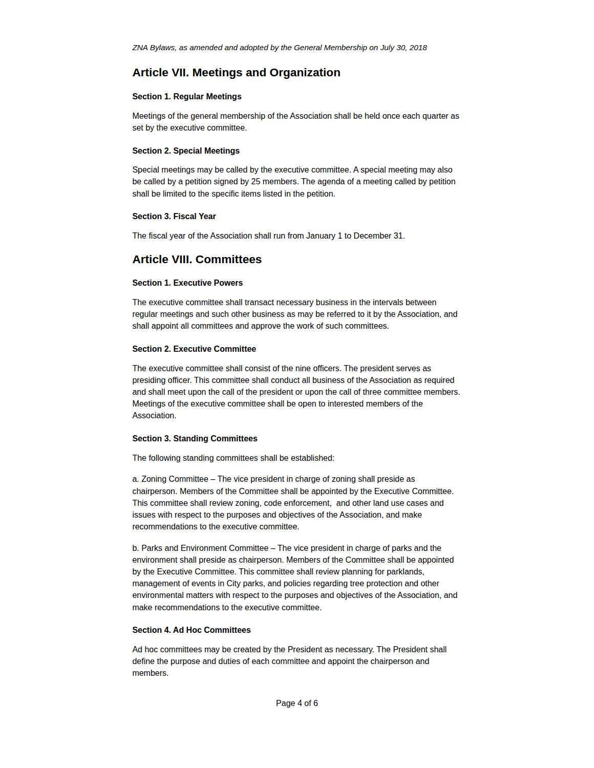ZNA Bylaws, as amended and adopted by the General Membership on July 30, 2018
Article VII. Meetings and Organization
Section 1. Regular Meetings
Meetings of the general membership of the Association shall be held once each quarter as set by the executive committee.
Section 2. Special Meetings
Special meetings may be called by the executive committee. A special meeting may also be called by a petition signed by 25 members. The agenda of a meeting called by petition shall be limited to the specific items listed in the petition.
Section 3. Fiscal Year
The fiscal year of the Association shall run from January 1 to December 31.
Article VIII. Committees
Section 1. Executive Powers
The executive committee shall transact necessary business in the intervals between regular meetings and such other business as may be referred to it by the Association, and shall appoint all committees and approve the work of such committees.
Section 2. Executive Committee
The executive committee shall consist of the nine officers. The president serves as presiding officer. This committee shall conduct all business of the Association as required and shall meet upon the call of the president or upon the call of three committee members. Meetings of the executive committee shall be open to interested members of the Association.
Section 3. Standing Committees
The following standing committees shall be established:
a. Zoning Committee – The vice president in charge of zoning shall preside as chairperson. Members of the Committee shall be appointed by the Executive Committee. This committee shall review zoning, code enforcement, and other land use cases and issues with respect to the purposes and objectives of the Association, and make recommendations to the executive committee.
b. Parks and Environment Committee – The vice president in charge of parks and the environment shall preside as chairperson. Members of the Committee shall be appointed by the Executive Committee. This committee shall review planning for parklands, management of events in City parks, and policies regarding tree protection and other environmental matters with respect to the purposes and objectives of the Association, and make recommendations to the executive committee.
Section 4. Ad Hoc Committees
Ad hoc committees may be created by the President as necessary. The President shall define the purpose and duties of each committee and appoint the chairperson and members.
Page 4 of 6